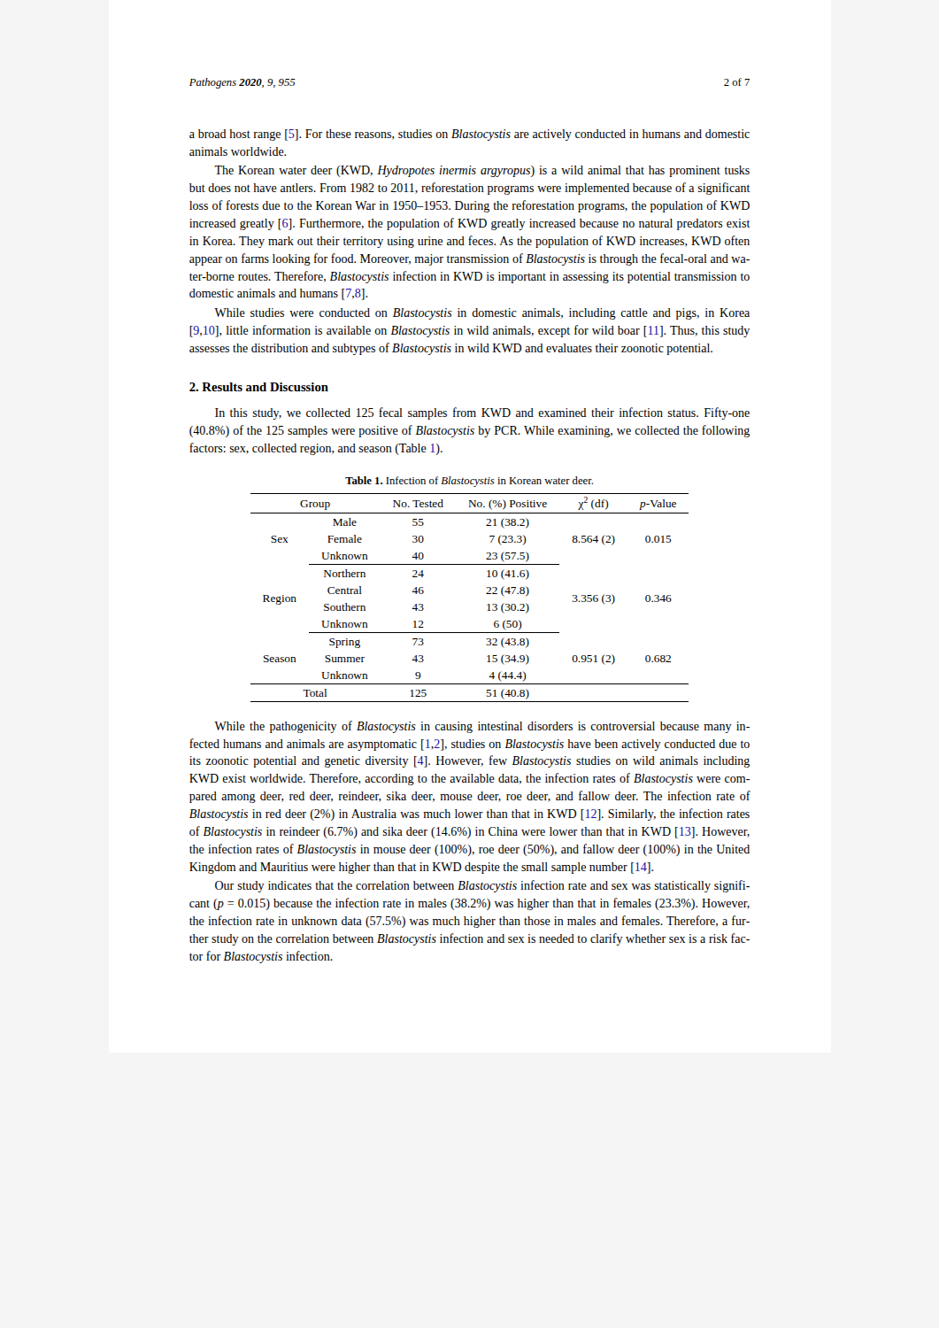Pathogens 2020, 9, 955
2 of 7
a broad host range [5]. For these reasons, studies on Blastocystis are actively conducted in humans and domestic animals worldwide.
The Korean water deer (KWD, Hydropotes inermis argyropus) is a wild animal that has prominent tusks but does not have antlers. From 1982 to 2011, reforestation programs were implemented because of a significant loss of forests due to the Korean War in 1950–1953. During the reforestation programs, the population of KWD increased greatly [6]. Furthermore, the population of KWD greatly increased because no natural predators exist in Korea. They mark out their territory using urine and feces. As the population of KWD increases, KWD often appear on farms looking for food. Moreover, major transmission of Blastocystis is through the fecal-oral and water-borne routes. Therefore, Blastocystis infection in KWD is important in assessing its potential transmission to domestic animals and humans [7,8].
While studies were conducted on Blastocystis in domestic animals, including cattle and pigs, in Korea [9,10], little information is available on Blastocystis in wild animals, except for wild boar [11]. Thus, this study assesses the distribution and subtypes of Blastocystis in wild KWD and evaluates their zoonotic potential.
2. Results and Discussion
In this study, we collected 125 fecal samples from KWD and examined their infection status. Fifty-one (40.8%) of the 125 samples were positive of Blastocystis by PCR. While examining, we collected the following factors: sex, collected region, and season (Table 1).
Table 1. Infection of Blastocystis in Korean water deer.
| Group | No. Tested | No. (%) Positive | χ 2 (df) | p -Value |
| --- | --- | --- | --- | --- |
| Sex | Male | 55 | 21 (38.2) | 8.564 (2) | 0.015 |
| Female | 30 | 7 (23.3) |
| Unknown | 40 | 23 (57.5) |
| Region | Northern | 24 | 10 (41.6) | 3.356 (3) | 0.346 |
| Central | 46 | 22 (47.8) |
| Southern | 43 | 13 (30.2) |
| Unknown | 12 | 6 (50) |
| Season | Spring | 73 | 32 (43.8) | 0.951 (2) | 0.682 |
| Summer | 43 | 15 (34.9) |
| Unknown | 9 | 4 (44.4) |
| Total | 125 | 51 (40.8) | | |
While the pathogenicity of Blastocystis in causing intestinal disorders is controversial because many infected humans and animals are asymptomatic [1,2], studies on Blastocystis have been actively conducted due to its zoonotic potential and genetic diversity [4]. However, few Blastocystis studies on wild animals including KWD exist worldwide. Therefore, according to the available data, the infection rates of Blastocystis were compared among deer, red deer, reindeer, sika deer, mouse deer, roe deer, and fallow deer. The infection rate of Blastocystis in red deer (2%) in Australia was much lower than that in KWD [12]. Similarly, the infection rates of Blastocystis in reindeer (6.7%) and sika deer (14.6%) in China were lower than that in KWD [13]. However, the infection rates of Blastocystis in mouse deer (100%), roe deer (50%), and fallow deer (100%) in the United Kingdom and Mauritius were higher than that in KWD despite the small sample number [14].
Our study indicates that the correlation between Blastocystis infection rate and sex was statistically significant (p = 0.015) because the infection rate in males (38.2%) was higher than that in females (23.3%). However, the infection rate in unknown data (57.5%) was much higher than those in males and females. Therefore, a further study on the correlation between Blastocystis infection and sex is needed to clarify whether sex is a risk factor for Blastocystis infection.